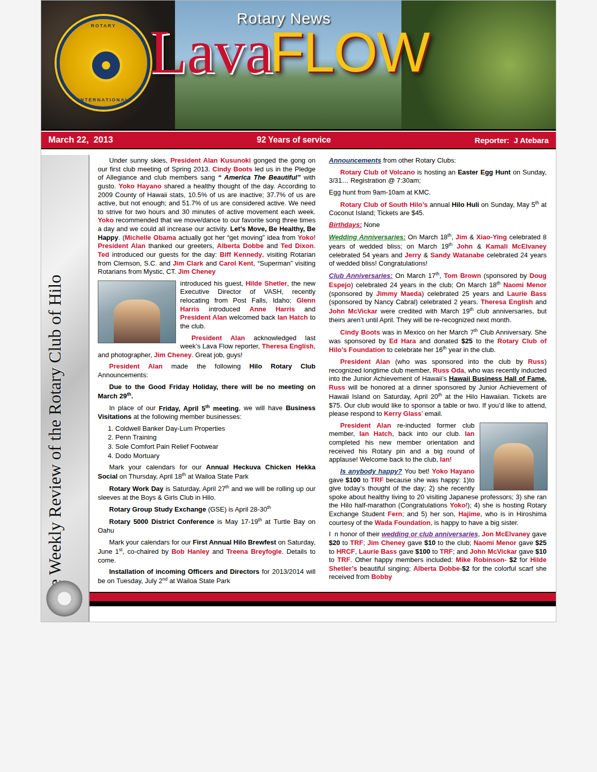ROTARY
INTERNATIONAL
Rotary News
Lava FLOW
March 22, 2013 92 Years of service Reporter: J Atebara
The Weekly Review of the Rotary Club of Hilo
Under sunny skies, President Alan Kusunoki gonged the gong on our first club meeting of Spring 2013. Cindy Boots led us in the Pledge of Allegiance and club members sang “ America The Beautiful” with gusto. Yoko Hayano shared a healthy thought of the day. According to 2009 County of Hawaii stats, 10.5% of us are inactive; 37.7% of us are active, but not enough; and 51.7% of us are considered active. We need to strive for two hours and 30 minutes of active movement each week. Yoko recommended that we move/dance to our favorite song three times a day and we could all increase our activity. Let’s Move, Be Healthy, Be Happy. (Michelle Obama actually got her “get moving” idea from Yoko! President Alan thanked our greeters, Alberta Dobbe and Ted Dixon. Ted introduced our guests for the day: Biff Kennedy, visiting Rotarian from Clemson, S.C. and Jim Clark and Carol Kent, “Superman” visiting Rotarians from Mystic, CT. Jim Cheney
introduced his guest, Hilde Shetler, the new Executive Director of VASH, recently relocating from Post Falls, Idaho; Glenn Harris introduced Anne Harris and President Alan welcomed back Ian Hatch to the club.
President Alan acknowledged last week’s Lava Flow reporter, Theresa English, and photographer, Jim Cheney. Great job, guys!
President Alan made the following Hilo Rotary Club Announcements:
Due to the Good Friday Holiday, there will be no meeting on March 29th.
In place of our Friday, April 5th meeting, we will have Business Visitations at the following member businesses:
Coldwell Banker Day-Lum Properties
Penn Training
Sole Comfort Pain Relief Footwear
Dodo Mortuary
Mark your calendars for our Annual Heckuva Chicken Hekka Social on Thursday, April 18th at Wailoa State Park
Rotary Work Day is Saturday, April 27th and we will be rolling up our sleeves at the Boys & Girls Club in Hilo.
Rotary Group Study Exchange (GSE) is April 28-30th
Rotary 5000 District Conference is May 17-19th at Turtle Bay on Oahu
Mark your calendars for our First Annual Hilo Brewfest on Saturday, June 1st, co-chaired by Bob Hanley and Treena Breyfogle. Details to come.
Installation of incoming Officers and Directors for 2013/2014 will be on Tuesday, July 2nd at Wailoa State Park
Announcements from other Rotary Clubs:
Rotary Club of Volcano is hosting an Easter Egg Hunt on Sunday, 3/31… Registration @ 7:30am;
Egg hunt from 9am-10am at KMC.
Rotary Club of South Hilo’s annual Hilo Huli on Sunday, May 5th at Coconut Island; Tickets are $45.
Birthdays: None
Wedding Anniversaries: On March 18th, Jim & Xiao-Ying celebrated 8 years of wedded bliss; on March 19th John & Kamali McElvaney celebrated 54 years and Jerry & Sandy Watanabe celebrated 24 years of wedded bliss! Congratulations!
Club Anniversaries: On March 17th, Tom Brown (sponsored by Doug Espejo) celebrated 24 years in the club; On March 18th Naomi Menor (sponsored by Jimmy Maeda) celebrated 25 years and Laurie Bass (sponsored by Nancy Cabral) celebrated 2 years. Theresa English and John McVickar were credited with March 19th club anniversaries, but theirs aren’t until April. They will be re-recognized next month.
Cindy Boots was in Mexico on her March 7th Club Anniversary. She was sponsored by Ed Hara and donated $25 to the Rotary Club of Hilo’s Foundation to celebrate her 16th year in the club.
President Alan (who was sponsored into the club by Russ) recognized longtime club member, Russ Oda, who was recently inducted into the Junior Achievement of Hawaii’s Hawaii Business Hall of Fame. Russ will be honored at a dinner sponsored by Junior Achievement of Hawaii Island on Saturday, April 20th at the Hilo Hawaiian. Tickets are $75. Our club would like to sponsor a table or two. If you’d like to attend, please respond to Kerry Glass’ email.
President Alan re-inducted former club member, Ian Hatch, back into our club. Ian completed his new member orientation and received his Rotary pin and a big round of applause! Welcome back to the club, Ian!
Is anybody happy? You bet! Yoko Hayano gave $100 to TRF because she was happy: 1)to give today’s thought of the day; 2) she recently spoke about healthy living to 20 visiting Japanese professors; 3) she ran the Hilo half-marathon (Congratulations Yoko!); 4) she is hosting Rotary Exchange Student Fern; and 5) her son, Hajime, who is in Hiroshima courtesy of the Wada Foundation, is happy to have a big sister.
I n honor of their wedding or club anniversaries, Jon McElvaney gave $20 to TRF; Jim Cheney gave $10 to the club; Naomi Menor gave $25 to HRCF, Laurie Bass gave $100 to TRF; and John McVickar gave $10 to TRF. Other happy members included: Mike Robinson- $2 for Hilde Shetler’s beautiful singing; Alberta Dobbe-$2 for the colorful scarf she received from Bobby